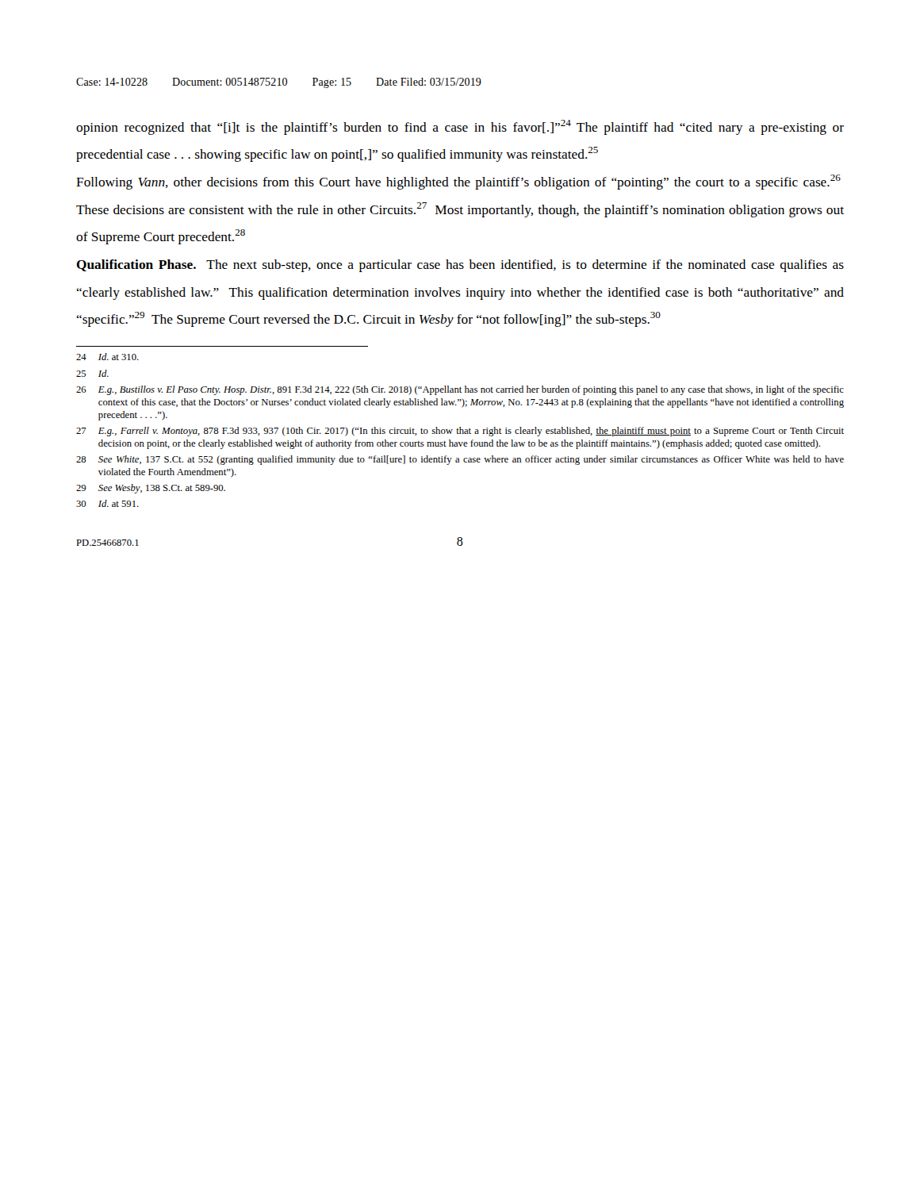Case: 14-10228 Document: 00514875210 Page: 15 Date Filed: 03/15/2019
opinion recognized that “[i]t is the plaintiff’s burden to find a case in his favor[.]”24 The plaintiff had “cited nary a pre-existing or precedential case . . . showing specific law on point[,]” so qualified immunity was reinstated.25
Following Vann, other decisions from this Court have highlighted the plaintiff’s obligation of “pointing” the court to a specific case.26 These decisions are consistent with the rule in other Circuits.27 Most importantly, though, the plaintiff’s nomination obligation grows out of Supreme Court precedent.28
Qualification Phase. The next sub-step, once a particular case has been identified, is to determine if the nominated case qualifies as “clearly established law.” This qualification determination involves inquiry into whether the identified case is both “authoritative” and “specific.”29 The Supreme Court reversed the D.C. Circuit in Wesby for “not follow[ing]” the sub-steps.30
24
Id. at 310.
25
Id.
26
E.g., Bustillos v. El Paso Cnty. Hosp. Distr., 891 F.3d 214, 222 (5th Cir. 2018) (“Appellant has not carried her burden of pointing this panel to any case that shows, in light of the specific context of this case, that the Doctors’ or Nurses’ conduct violated clearly established law.”); Morrow, No. 17-2443 at p.8 (explaining that the appellants “have not identified a controlling precedent . . . .”).
27
E.g., Farrell v. Montoya, 878 F.3d 933, 937 (10th Cir. 2017) (“In this circuit, to show that a right is clearly established, the plaintiff must point to a Supreme Court or Tenth Circuit decision on point, or the clearly established weight of authority from other courts must have found the law to be as the plaintiff maintains.”) (emphasis added; quoted case omitted).
28
See White, 137 S.Ct. at 552 (granting qualified immunity due to “fail[ure] to identify a case where an officer acting under similar circumstances as Officer White was held to have violated the Fourth Amendment”).
29
See Wesby, 138 S.Ct. at 589-90.
30
Id. at 591.
PD.25466870.1
8